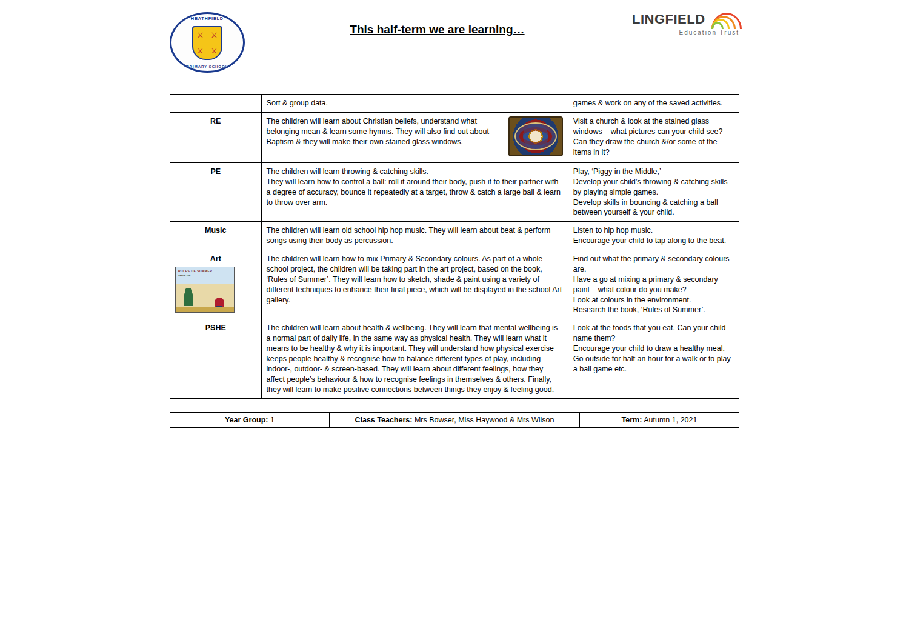HEATHFIELD
⚔
⚔
⚔
⚔
PRIMARY SCHOOL
This half-term we are learning…
LINGFIELD
Education Trust
| | Sort & group data. | games & work on any of the saved activities. |
| RE | The children will learn about Christian beliefs, understand what belonging mean & learn some hymns. They will also find out about Baptism & they will make their own stained glass windows. | Visit a church & look at the stained glass windows – what pictures can your child see? Can they draw the church &/or some of the items in it? |
| PE | The children will learn throwing & catching skills. They will learn how to control a ball: roll it around their body, push it to their partner with a degree of accuracy, bounce it repeatedly at a target, throw & catch a large ball & learn to throw over arm. | Play, ‘Piggy in the Middle,’ Develop your child’s throwing & catching skills by playing simple games. Develop skills in bouncing & catching a ball between yourself & your child. |
| Music | The children will learn old school hip hop music. They will learn about beat & perform songs using their body as percussion. | Listen to hip hop music. Encourage your child to tap along to the beat. |
| Art RULES OF SUMMER Shaun Tan | The children will learn how to mix Primary & Secondary colours. As part of a whole school project, the children will be taking part in the art project, based on the book, ‘Rules of Summer’. They will learn how to sketch, shade & paint using a variety of different techniques to enhance their final piece, which will be displayed in the school Art gallery. | Find out what the primary & secondary colours are. Have a go at mixing a primary & secondary paint – what colour do you make? Look at colours in the environment. Research the book, ‘Rules of Summer’. |
| PSHE | The children will learn about health & wellbeing. They will learn that mental wellbeing is a normal part of daily life, in the same way as physical health. They will learn what it means to be healthy & why it is important. They will understand how physical exercise keeps people healthy & recognise how to balance different types of play, including indoor-, outdoor- & screen-based. They will learn about different feelings, how they affect people’s behaviour & how to recognise feelings in themselves & others. Finally, they will learn to make positive connections between things they enjoy & feeling good. | Look at the foods that you eat. Can your child name them? Encourage your child to draw a healthy meal. Go outside for half an hour for a walk or to play a ball game etc. |
| Year Group: 1 | Class Teachers: Mrs Bowser, Miss Haywood & Mrs Wilson | Term: Autumn 1, 2021 |